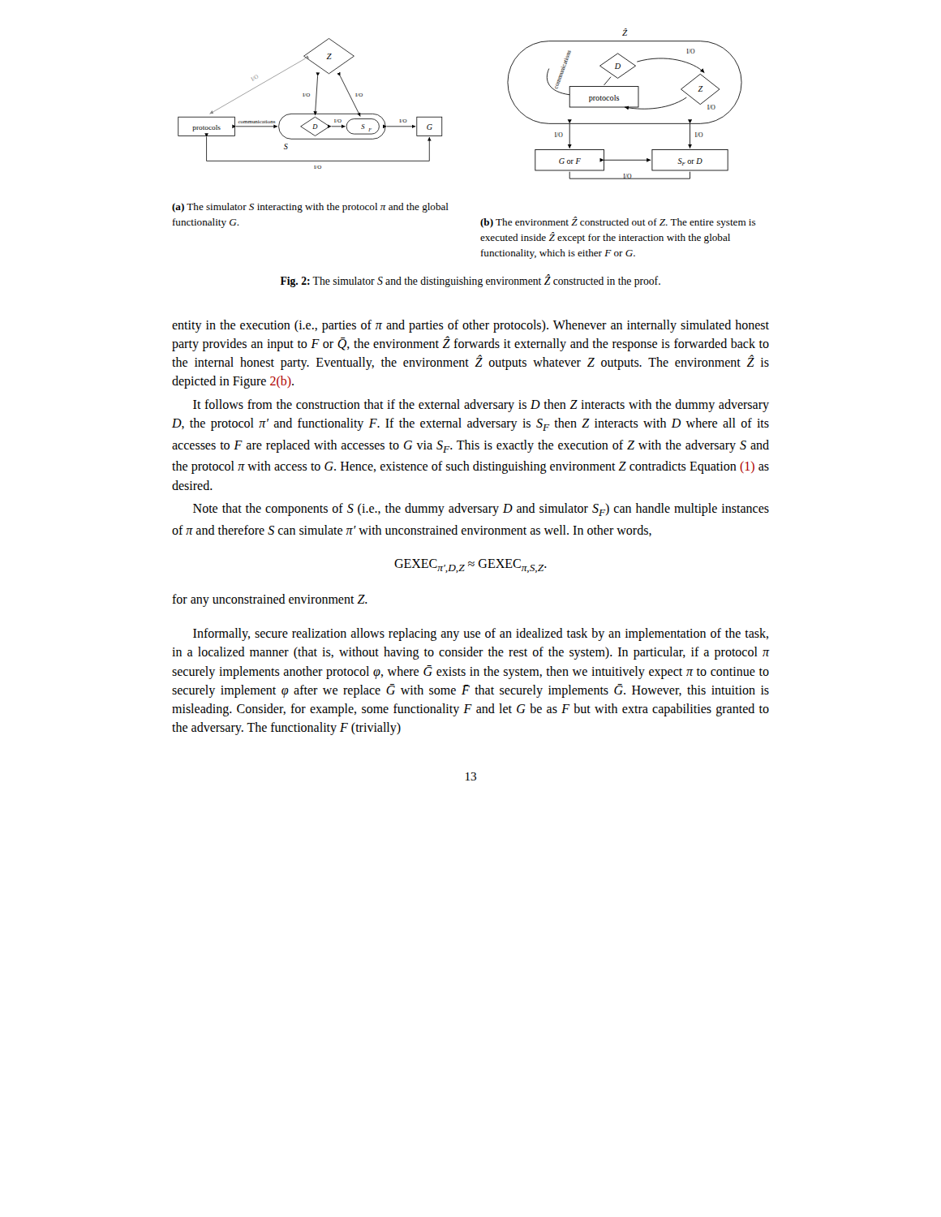Z I/O S D S F I/O I/O I/O protocols communications G I/O I/O
(a) The simulator S interacting with the protocol π and the global functionality G.
Ẑ D Z protocols communications I/O I/O G or F SF or D I/O I/O I/O
(b) The environment Ẑ constructed out of Z. The entire system is executed inside Ẑ except for the interaction with the global functionality, which is either F or G.
Fig. 2: The simulator S and the distinguishing environment Ẑ constructed in the proof.
entity in the execution (i.e., parties of π and parties of other protocols). Whenever an internally simulated honest party provides an input to F or Q̄, the environment Ẑ forwards it externally and the response is forwarded back to the internal honest party. Eventually, the environment Ẑ outputs whatever Z outputs. The environment Ẑ is depicted in Figure 2(b).
It follows from the construction that if the external adversary is D then Z interacts with the dummy adversary D, the protocol π′ and functionality F. If the external adversary is SF then Z interacts with D where all of its accesses to F are replaced with accesses to G via SF. This is exactly the execution of Z with the adversary S and the protocol π with access to G. Hence, existence of such distinguishing environment Z contradicts Equation (1) as desired.
Note that the components of S (i.e., the dummy adversary D and simulator SF) can handle multiple instances of π and therefore S can simulate π′ with unconstrained environment as well. In other words,
GEXECπ′,D,Z ≈ GEXECπ,S,Z.
for any unconstrained environment Z.
Informally, secure realization allows replacing any use of an idealized task by an implementation of the task, in a localized manner (that is, without having to consider the rest of the system). In particular, if a protocol π securely implements another protocol φ, where Ḡ exists in the system, then we intuitively expect π to continue to securely implement φ after we replace Ḡ with some F̄ that securely implements Ḡ. However, this intuition is misleading. Consider, for example, some functionality F and let G be as F but with extra capabilities granted to the adversary. The functionality F (trivially)
13